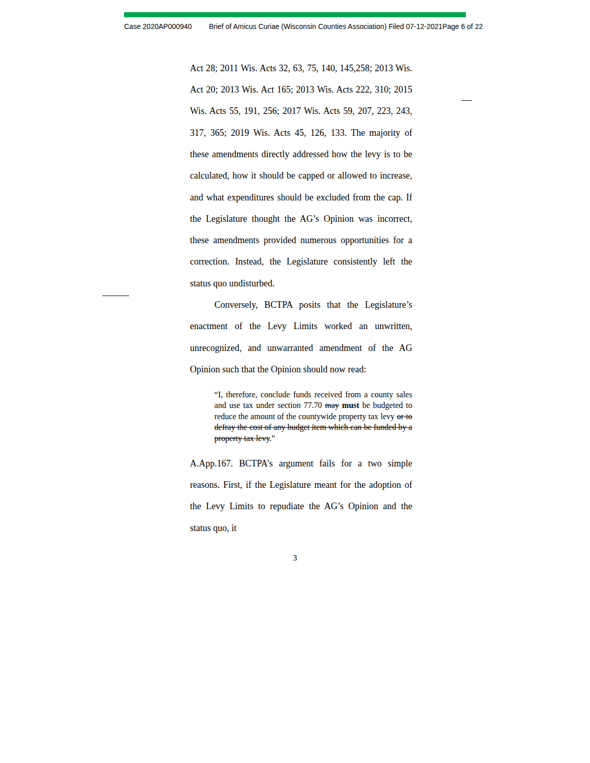Case 2020AP000940 Brief of Amicus Curiae (Wisconsin Counties Association) Filed 07-12-2021 Page 6 of 22
Act 28; 2011 Wis. Acts 32, 63, 75, 140, 145,258; 2013 Wis. Act 20; 2013 Wis. Act 165; 2013 Wis. Acts 222, 310; 2015 Wis. Acts 55, 191, 256; 2017 Wis. Acts 59, 207, 223, 243, 317, 365; 2019 Wis. Acts 45, 126, 133. The majority of these amendments directly addressed how the levy is to be calculated, how it should be capped or allowed to increase, and what expenditures should be excluded from the cap. If the Legislature thought the AG’s Opinion was incorrect, these amendments provided numerous opportunities for a correction. Instead, the Legislature consistently left the status quo undisturbed.
Conversely, BCTPA posits that the Legislature’s enactment of the Levy Limits worked an unwritten, unrecognized, and unwarranted amendment of the AG Opinion such that the Opinion should now read:
“I, therefore, conclude funds received from a county sales and use tax under section 77.70 may must be budgeted to reduce the amount of the countywide property tax levy or to defray the cost of any budget item which can be funded by a property tax levy.”
A.App.167. BCTPA’s argument fails for a two simple reasons. First, if the Legislature meant for the adoption of the Levy Limits to repudiate the AG’s Opinion and the status quo, it
3